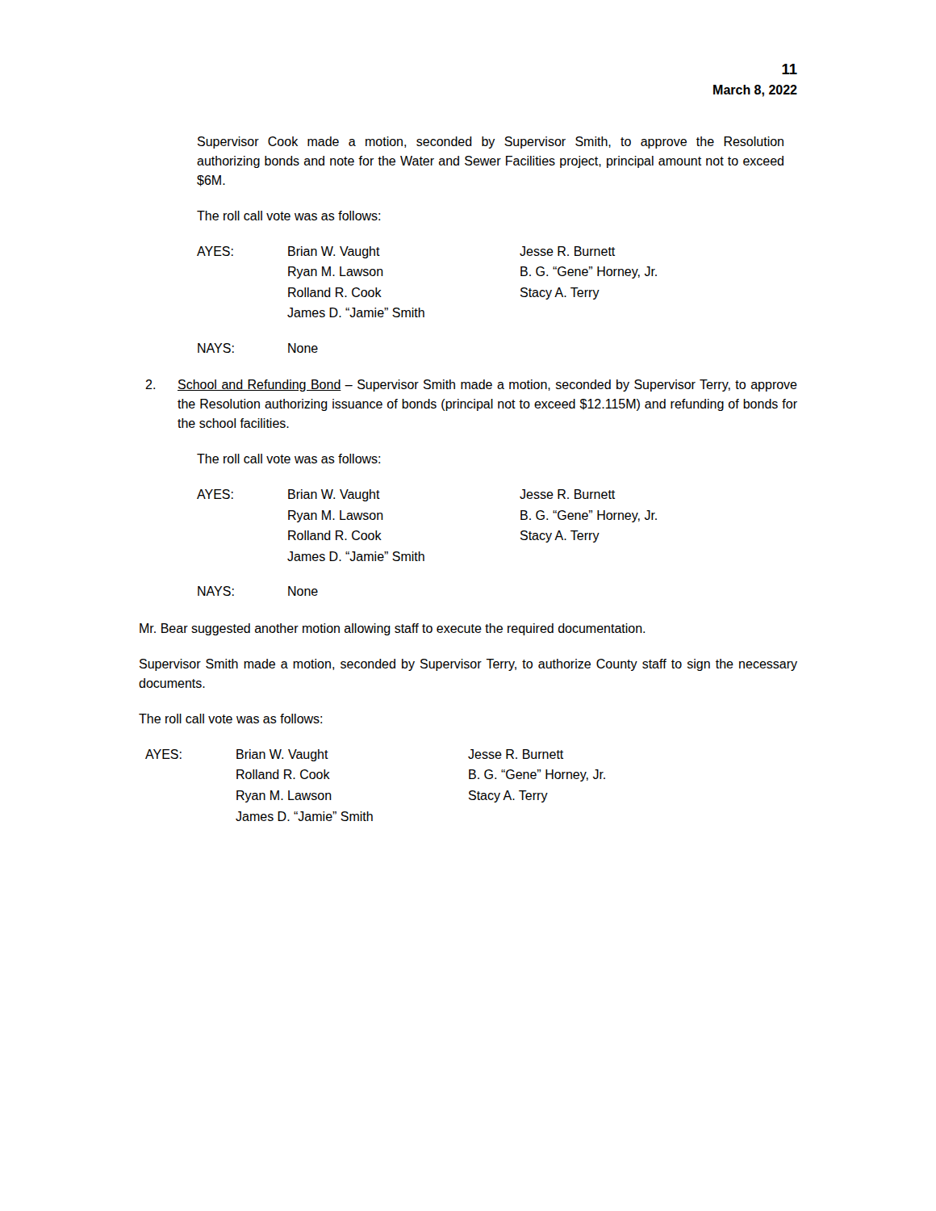11 March 8, 2022
Supervisor Cook made a motion, seconded by Supervisor Smith, to approve the Resolution authorizing bonds and note for the Water and Sewer Facilities project, principal amount not to exceed $6M.
The roll call vote was as follows:
| AYES: | Brian W. Vaught | Jesse R. Burnett |
| | Ryan M. Lawson | B. G. “Gene” Horney, Jr. |
| | Rolland R. Cook | Stacy A. Terry |
| | James D. “Jamie” Smith | |
| NAYS: | None | |
2.
School and Refunding Bond – Supervisor Smith made a motion, seconded by Supervisor Terry, to approve the Resolution authorizing issuance of bonds (principal not to exceed $12.115M) and refunding of bonds for the school facilities.
The roll call vote was as follows:
| AYES: | Brian W. Vaught | Jesse R. Burnett |
| | Ryan M. Lawson | B. G. “Gene” Horney, Jr. |
| | Rolland R. Cook | Stacy A. Terry |
| | James D. “Jamie” Smith | |
| NAYS: | None | |
Mr. Bear suggested another motion allowing staff to execute the required documentation.
Supervisor Smith made a motion, seconded by Supervisor Terry, to authorize County staff to sign the necessary documents.
The roll call vote was as follows:
| AYES: | Brian W. Vaught | Jesse R. Burnett |
| | Rolland R. Cook | B. G. “Gene” Horney, Jr. |
| | Ryan M. Lawson | Stacy A. Terry |
| | James D. “Jamie” Smith | |